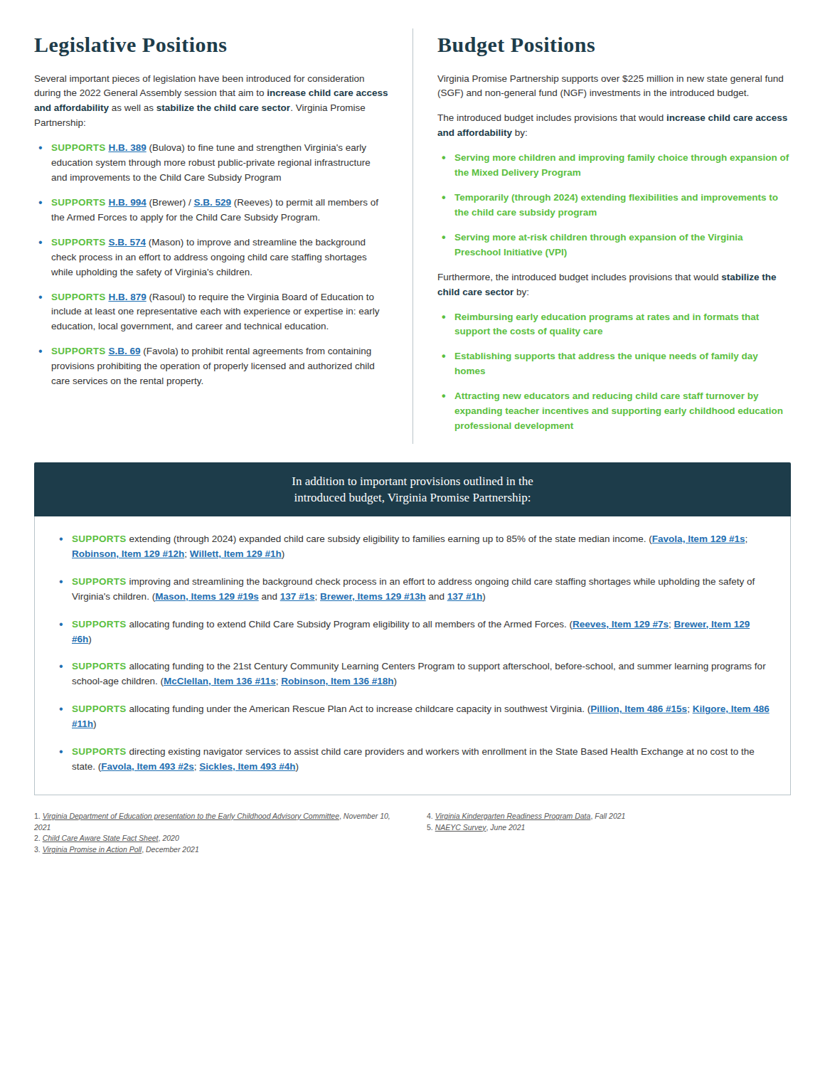Legislative Positions
Several important pieces of legislation have been introduced for consideration during the 2022 General Assembly session that aim to increase child care access and affordability as well as stabilize the child care sector. Virginia Promise Partnership:
SUPPORTS H.B. 389 (Bulova) to fine tune and strengthen Virginia's early education system through more robust public-private regional infrastructure and improvements to the Child Care Subsidy Program
SUPPORTS H.B. 994 (Brewer) / S.B. 529 (Reeves) to permit all members of the Armed Forces to apply for the Child Care Subsidy Program.
SUPPORTS S.B. 574 (Mason) to improve and streamline the background check process in an effort to address ongoing child care staffing shortages while upholding the safety of Virginia's children.
SUPPORTS H.B. 879 (Rasoul) to require the Virginia Board of Education to include at least one representative each with experience or expertise in: early education, local government, and career and technical education.
SUPPORTS S.B. 69 (Favola) to prohibit rental agreements from containing provisions prohibiting the operation of properly licensed and authorized child care services on the rental property.
Budget Positions
Virginia Promise Partnership supports over $225 million in new state general fund (SGF) and non-general fund (NGF) investments in the introduced budget.
The introduced budget includes provisions that would increase child care access and affordability by:
Serving more children and improving family choice through expansion of the Mixed Delivery Program
Temporarily (through 2024) extending flexibilities and improvements to the child care subsidy program
Serving more at-risk children through expansion of the Virginia Preschool Initiative (VPI)
Furthermore, the introduced budget includes provisions that would stabilize the child care sector by:
Reimbursing early education programs at rates and in formats that support the costs of quality care
Establishing supports that address the unique needs of family day homes
Attracting new educators and reducing child care staff turnover by expanding teacher incentives and supporting early childhood education professional development
In addition to important provisions outlined in the
introduced budget, Virginia Promise Partnership:
SUPPORTS extending (through 2024) expanded child care subsidy eligibility to families earning up to 85% of the state median income. (Favola, Item 129 #1s; Robinson, Item 129 #12h; Willett, Item 129 #1h)
SUPPORTS improving and streamlining the background check process in an effort to address ongoing child care staffing shortages while upholding the safety of Virginia's children. (Mason, Items 129 #19s and 137 #1s; Brewer, Items 129 #13h and 137 #1h)
SUPPORTS allocating funding to extend Child Care Subsidy Program eligibility to all members of the Armed Forces. (Reeves, Item 129 #7s; Brewer, Item 129 #6h)
SUPPORTS allocating funding to the 21st Century Community Learning Centers Program to support afterschool, before-school, and summer learning programs for school-age children. (McClellan, Item 136 #11s; Robinson, Item 136 #18h)
SUPPORTS allocating funding under the American Rescue Plan Act to increase childcare capacity in southwest Virginia. (Pillion, Item 486 #15s; Kilgore, Item 486 #11h)
SUPPORTS directing existing navigator services to assist child care providers and workers with enrollment in the State Based Health Exchange at no cost to the state. (Favola, Item 493 #2s; Sickles, Item 493 #4h)
1. Virginia Department of Education presentation to the Early Childhood Advisory Committee, November 10, 2021
2. Child Care Aware State Fact Sheet, 2020
3. Virginia Promise in Action Poll, December 2021
4. Virginia Kindergarten Readiness Program Data, Fall 2021
5. NAEYC Survey, June 2021